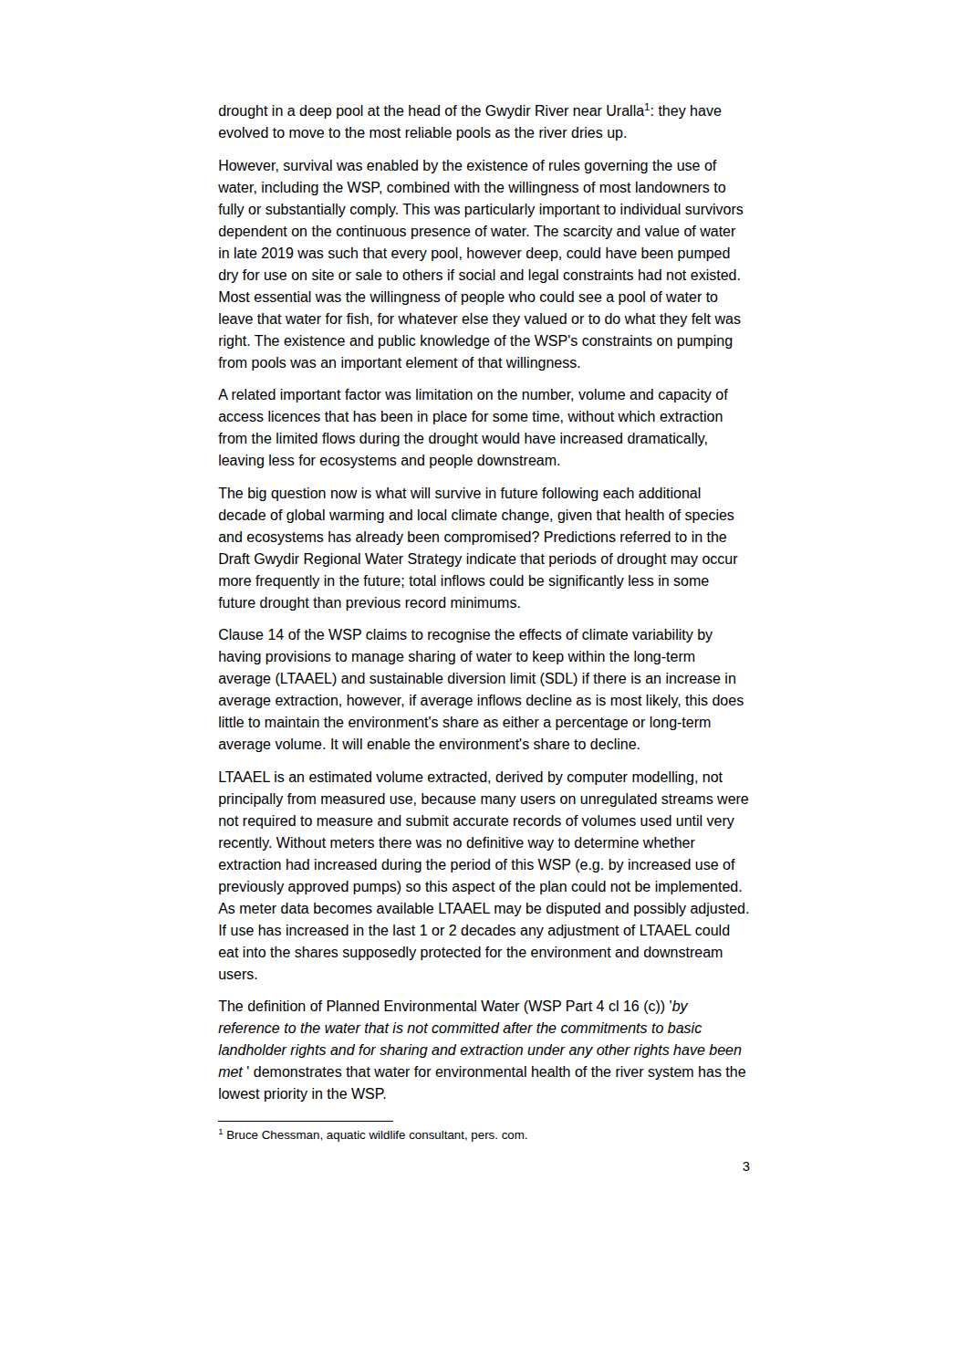drought in a deep pool at the head of the Gwydir River near Uralla1: they have evolved to move to the most reliable pools as the river dries up.
However, survival was enabled by the existence of rules governing the use of water, including the WSP, combined with the willingness of most landowners to fully or substantially comply. This was particularly important to individual survivors dependent on the continuous presence of water. The scarcity and value of water in late 2019 was such that every pool, however deep, could have been pumped dry for use on site or sale to others if social and legal constraints had not existed. Most essential was the willingness of people who could see a pool of water to leave that water for fish, for whatever else they valued or to do what they felt was right. The existence and public knowledge of the WSP's constraints on pumping from pools was an important element of that willingness.
A related important factor was limitation on the number, volume and capacity of access licences that has been in place for some time, without which extraction from the limited flows during the drought would have increased dramatically, leaving less for ecosystems and people downstream.
The big question now is what will survive in future following each additional decade of global warming and local climate change, given that health of species and ecosystems has already been compromised? Predictions referred to in the Draft Gwydir Regional Water Strategy indicate that periods of drought may occur more frequently in the future; total inflows could be significantly less in some future drought than previous record minimums.
Clause 14 of the WSP claims to recognise the effects of climate variability by having provisions to manage sharing of water to keep within the long-term average (LTAAEL) and sustainable diversion limit (SDL) if there is an increase in average extraction, however, if average inflows decline as is most likely, this does little to maintain the environment's share as either a percentage or long-term average volume. It will enable the environment's share to decline.
LTAAEL is an estimated volume extracted, derived by computer modelling, not principally from measured use, because many users on unregulated streams were not required to measure and submit accurate records of volumes used until very recently. Without meters there was no definitive way to determine whether extraction had increased during the period of this WSP (e.g. by increased use of previously approved pumps) so this aspect of the plan could not be implemented. As meter data becomes available LTAAEL may be disputed and possibly adjusted. If use has increased in the last 1 or 2 decades any adjustment of LTAAEL could eat into the shares supposedly protected for the environment and downstream users.
The definition of Planned Environmental Water (WSP Part 4 cl 16 (c)) 'by reference to the water that is not committed after the commitments to basic landholder rights and for sharing and extraction under any other rights have been met ' demonstrates that water for environmental health of the river system has the lowest priority in the WSP.
1 Bruce Chessman, aquatic wildlife consultant, pers. com.
3